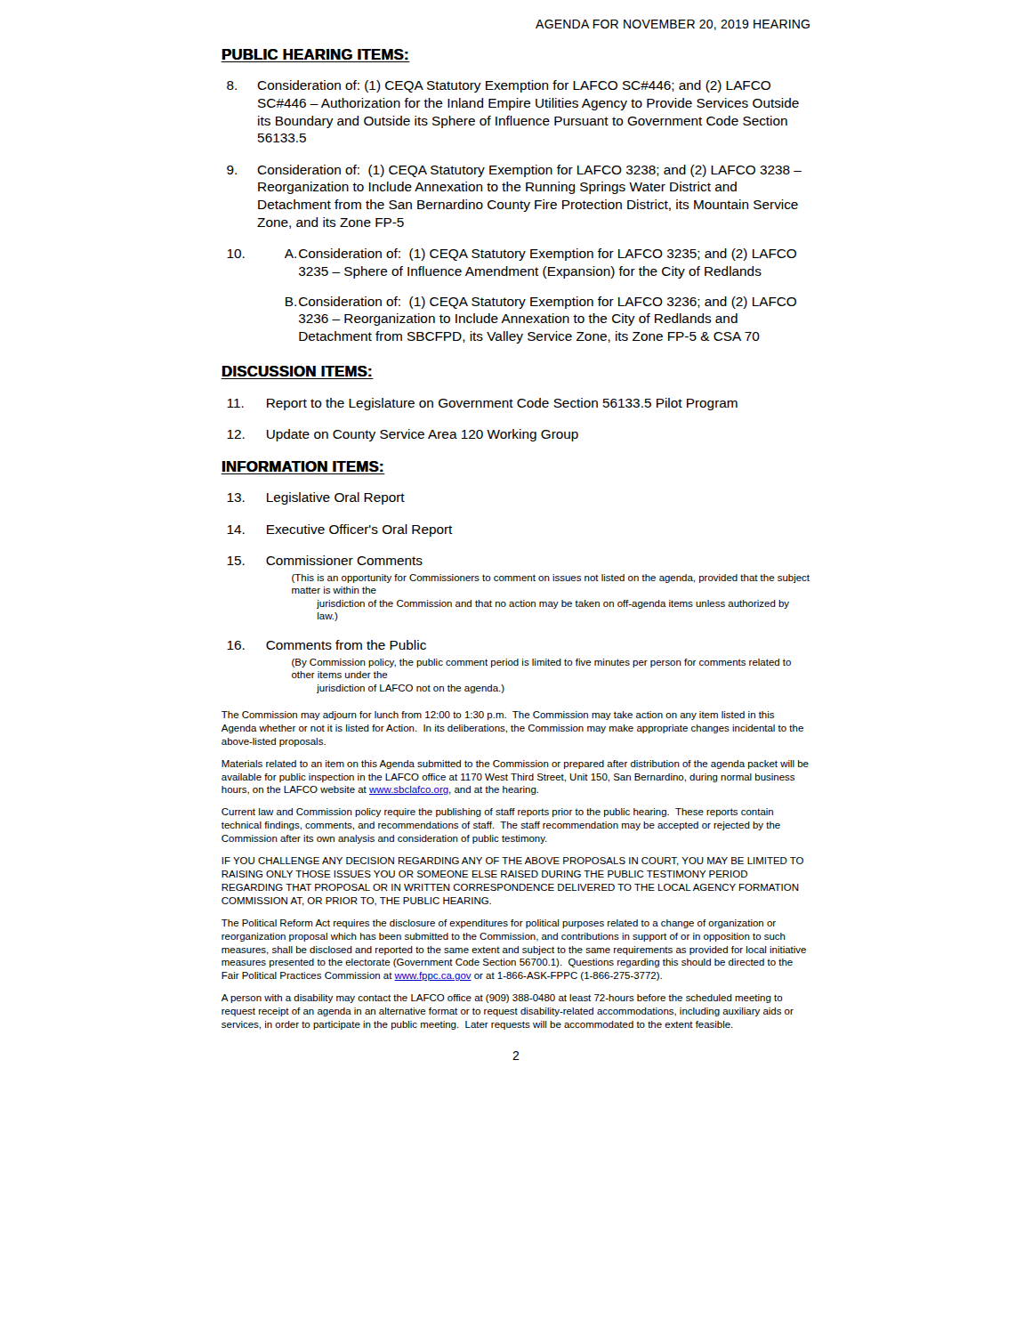AGENDA FOR NOVEMBER 20, 2019 HEARING
PUBLIC HEARING ITEMS:
8.
Consideration of: (1) CEQA Statutory Exemption for LAFCO SC#446; and (2) LAFCO SC#446 – Authorization for the Inland Empire Utilities Agency to Provide Services Outside its Boundary and Outside its Sphere of Influence Pursuant to Government Code Section 56133.5
9.
Consideration of: (1) CEQA Statutory Exemption for LAFCO 3238; and (2) LAFCO 3238 – Reorganization to Include Annexation to the Running Springs Water District and Detachment from the San Bernardino County Fire Protection District, its Mountain Service Zone, and its Zone FP-5
10.
A.
Consideration of: (1) CEQA Statutory Exemption for LAFCO 3235; and (2) LAFCO 3235 – Sphere of Influence Amendment (Expansion) for the City of Redlands
B.
Consideration of: (1) CEQA Statutory Exemption for LAFCO 3236; and (2) LAFCO 3236 – Reorganization to Include Annexation to the City of Redlands and Detachment from SBCFPD, its Valley Service Zone, its Zone FP-5 & CSA 70
DISCUSSION ITEMS:
11.
Report to the Legislature on Government Code Section 56133.5 Pilot Program
12.
Update on County Service Area 120 Working Group
INFORMATION ITEMS:
13.
Legislative Oral Report
14.
Executive Officer's Oral Report
15.
Commissioner Comments
(This is an opportunity for Commissioners to comment on issues not listed on the agenda, provided that the subject matter is within thejurisdiction of the Commission and that no action may be taken on off-agenda items unless authorized by law.)
16.
Comments from the Public
(By Commission policy, the public comment period is limited to five minutes per person for comments related to other items under thejurisdiction of LAFCO not on the agenda.)
The Commission may adjourn for lunch from 12:00 to 1:30 p.m. The Commission may take action on any item listed in this Agenda whether or not it is listed for Action. In its deliberations, the Commission may make appropriate changes incidental to the above-listed proposals.
Materials related to an item on this Agenda submitted to the Commission or prepared after distribution of the agenda packet will be available for public inspection in the LAFCO office at 1170 West Third Street, Unit 150, San Bernardino, during normal business hours, on the LAFCO website at www.sbclafco.org, and at the hearing.
Current law and Commission policy require the publishing of staff reports prior to the public hearing. These reports contain technical findings, comments, and recommendations of staff. The staff recommendation may be accepted or rejected by the Commission after its own analysis and consideration of public testimony.
IF YOU CHALLENGE ANY DECISION REGARDING ANY OF THE ABOVE PROPOSALS IN COURT, YOU MAY BE LIMITED TO RAISING ONLY THOSE ISSUES YOU OR SOMEONE ELSE RAISED DURING THE PUBLIC TESTIMONY PERIOD REGARDING THAT PROPOSAL OR IN WRITTEN CORRESPONDENCE DELIVERED TO THE LOCAL AGENCY FORMATION COMMISSION AT, OR PRIOR TO, THE PUBLIC HEARING.
The Political Reform Act requires the disclosure of expenditures for political purposes related to a change of organization or reorganization proposal which has been submitted to the Commission, and contributions in support of or in opposition to such measures, shall be disclosed and reported to the same extent and subject to the same requirements as provided for local initiative measures presented to the electorate (Government Code Section 56700.1). Questions regarding this should be directed to the Fair Political Practices Commission at www.fppc.ca.gov or at 1-866-ASK-FPPC (1-866-275-3772).
A person with a disability may contact the LAFCO office at (909) 388-0480 at least 72-hours before the scheduled meeting to request receipt of an agenda in an alternative format or to request disability-related accommodations, including auxiliary aids or services, in order to participate in the public meeting. Later requests will be accommodated to the extent feasible.
2